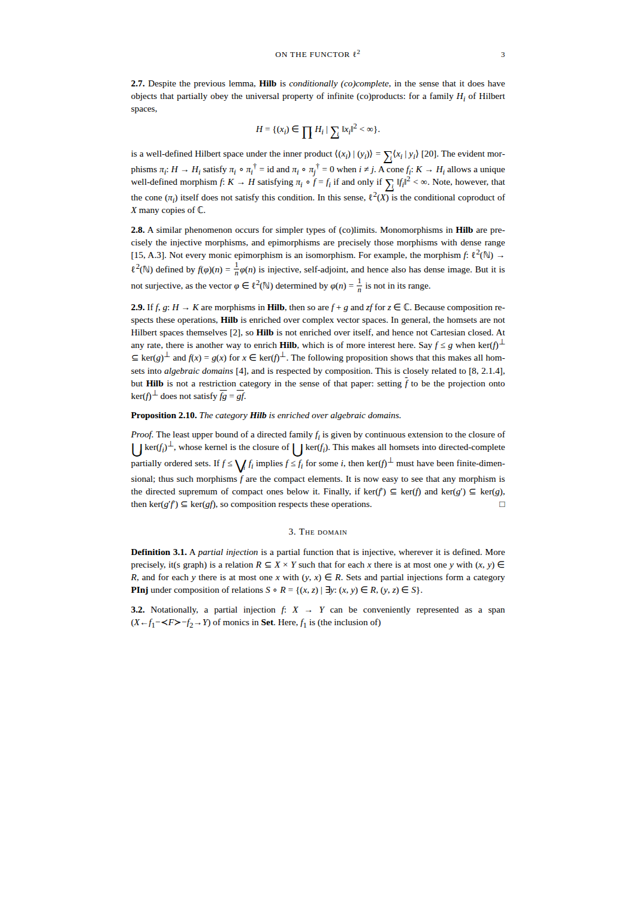ON THE FUNCTOR ℓ2 3
2.7. Despite the previous lemma, Hilb is conditionally (co)complete, in the sense that it does have objects that partially obey the universal property of infinite (co)products: for a family Hi of Hilbert spaces,
H = {(xi) ∈ ∏i Hi | ∑i ‖xi‖2 < ∞}.
is a well-defined Hilbert space under the inner product ⟨(xi) | (yi)⟩ = ∑i⟨xi | yi⟩ [20]. The evident morphisms πi: H → Hi satisfy πi ∘ πi† = id and πi ∘ πj† = 0 when i ≠ j. A cone fi: K → Hi allows a unique well-defined morphism f: K → H satisfying πi ∘ f = fi if and only if ∑i ‖fi‖2 < ∞. Note, however, that the cone (πi) itself does not satisfy this condition. In this sense, ℓ2(X) is the conditional coproduct of X many copies of ℂ.
2.8. A similar phenomenon occurs for simpler types of (co)limits. Monomorphisms in Hilb are precisely the injective morphisms, and epimorphisms are precisely those morphisms with dense range [15, A.3]. Not every monic epimorphism is an isomorphism. For example, the morphism f: ℓ2(ℕ) → ℓ2(ℕ) defined by f(φ)(n) = 1 n φ(n) is injective, self-adjoint, and hence also has dense image. But it is not surjective, as the vector φ ∈ ℓ2(ℕ) determined by φ(n) = 1 n is not in its range.
2.9. If f, g: H → K are morphisms in Hilb, then so are f + g and zf for z ∈ ℂ. Because composition respects these operations, Hilb is enriched over complex vector spaces. In general, the homsets are not Hilbert spaces themselves [2], so Hilb is not enriched over itself, and hence not Cartesian closed. At any rate, there is another way to enrich Hilb, which is of more interest here. Say f ≤ g when ker(f)⊥ ⊆ ker(g)⊥ and f(x) = g(x) for x ∈ ker(f)⊥. The following proposition shows that this makes all homsets into algebraic domains [4], and is respected by composition. This is closely related to [8, 2.1.4], but Hilb is not a restriction category in the sense of that paper: setting f to be the projection onto ker(f)⊥ does not satisfy fg = gf.
Proposition 2.10. The category Hilb is enriched over algebraic domains.
Proof. The least upper bound of a directed family fi is given by continuous extension to the closure of ⋃i ker(fi)⊥, whose kernel is the closure of ⋃i ker(fi). This makes all homsets into directed-complete partially ordered sets. If f ≤ ⋁i fi implies f ≤ fi for some i, then ker(f)⊥ must have been finite-dimensional; thus such morphisms f are the compact elements. It is now easy to see that any morphism is the directed supremum of compact ones below it. Finally, if ker(f′) ⊆ ker(f) and ker(g′) ⊆ ker(g), then ker(g′f′) ⊆ ker(gf), so composition respects these operations. □
3. The domain
Definition 3.1. A partial injection is a partial function that is injective, wherever it is defined. More precisely, it(s graph) is a relation R ⊆ X × Y such that for each x there is at most one y with (x, y) ∈ R, and for each y there is at most one x with (y, x) ∈ R. Sets and partial injections form a category PInj under composition of relations S ∘ R = {(x, z) | ∃y: (x, y) ∈ R, (y, z) ∈ S}.
3.2. Notationally, a partial injection f: X → Y can be conveniently represented as a span (X←f1−≺F≻−f2→Y) of monics in Set. Here, f1 is (the inclusion of)